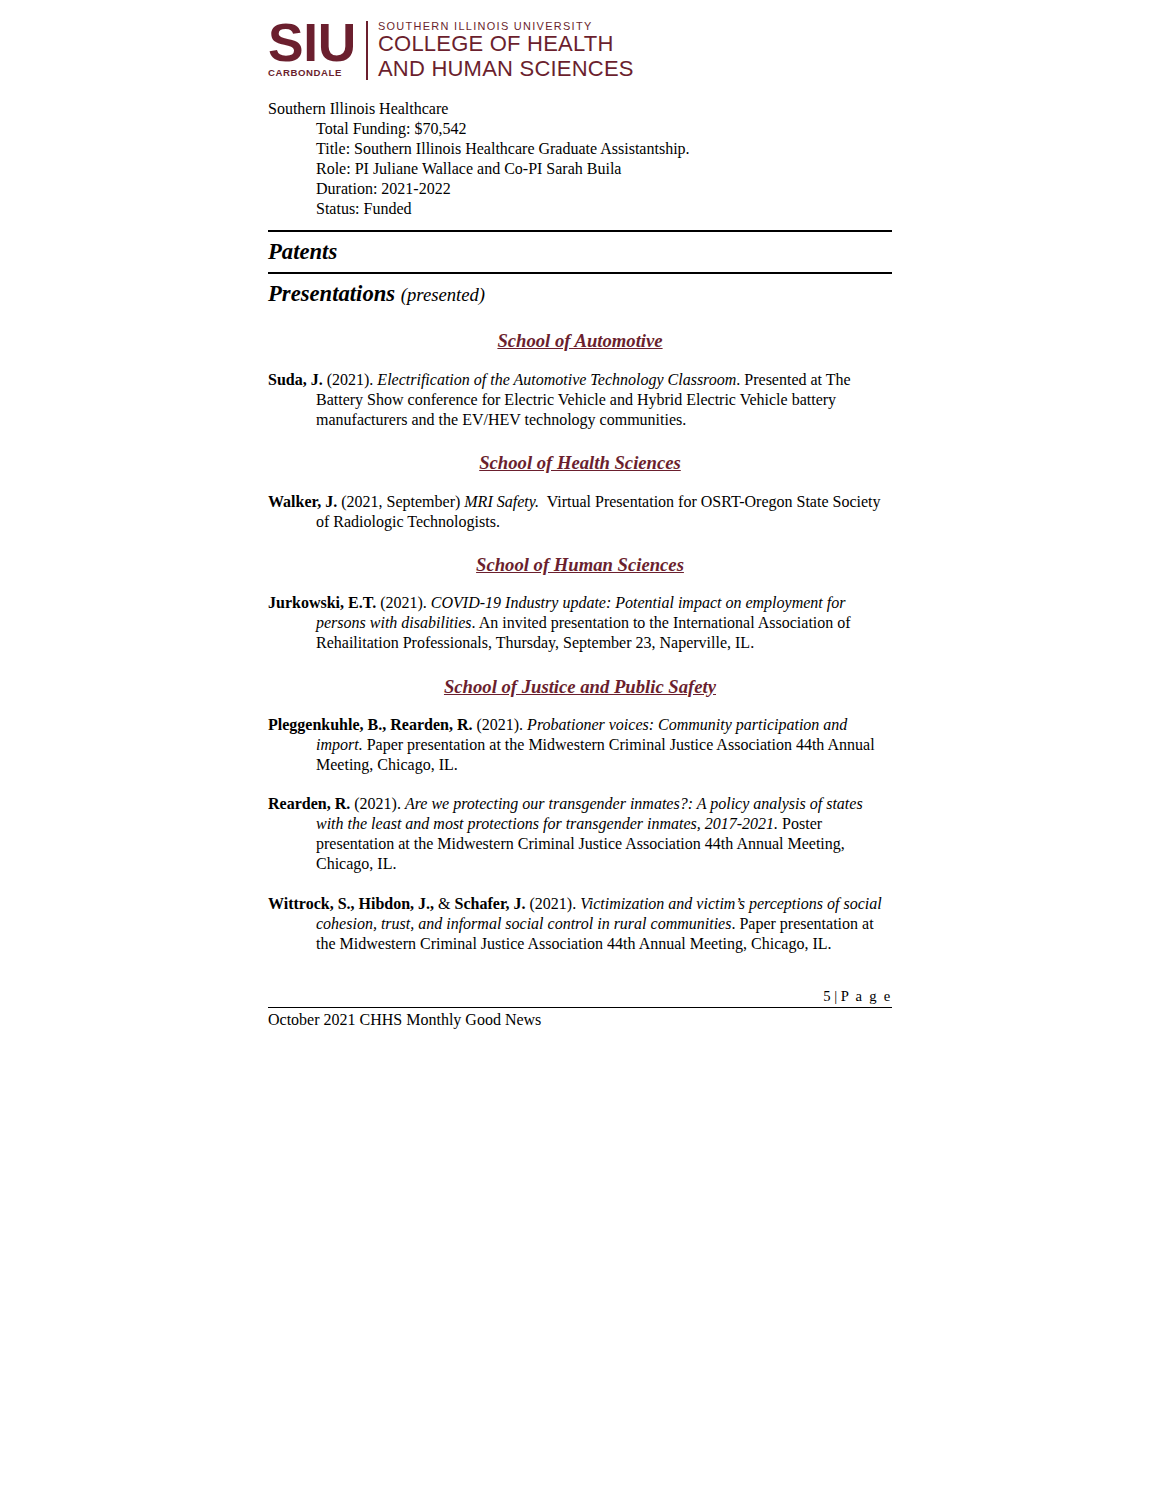SIU CARBONDALE
Southern Illinois University
College of Health
and Human Sciences
Southern Illinois Healthcare
Total Funding: $70,542
Title: Southern Illinois Healthcare Graduate Assistantship.
Role: PI Juliane Wallace and Co-PI Sarah Buila
Duration: 2021-2022
Status: Funded
Patents
Presentations (presented)
School of Automotive
Suda, J. (2021). Electrification of the Automotive Technology Classroom. Presented at The Battery Show conference for Electric Vehicle and Hybrid Electric Vehicle battery manufacturers and the EV/HEV technology communities.
School of Health Sciences
Walker, J. (2021, September) MRI Safety. Virtual Presentation for OSRT-Oregon State Society of Radiologic Technologists.
School of Human Sciences
Jurkowski, E.T. (2021). COVID-19 Industry update: Potential impact on employment for persons with disabilities. An invited presentation to the International Association of Rehailitation Professionals, Thursday, September 23, Naperville, IL.
School of Justice and Public Safety
Pleggenkuhle, B., Rearden, R. (2021). Probationer voices: Community participation and import. Paper presentation at the Midwestern Criminal Justice Association 44th Annual Meeting, Chicago, IL.
Rearden, R. (2021). Are we protecting our transgender inmates?: A policy analysis of states with the least and most protections for transgender inmates, 2017-2021. Poster presentation at the Midwestern Criminal Justice Association 44th Annual Meeting, Chicago, IL.
Wittrock, S., Hibdon, J., & Schafer, J. (2021). Victimization and victim’s perceptions of social cohesion, trust, and informal social control in rural communities. Paper presentation at the Midwestern Criminal Justice Association 44th Annual Meeting, Chicago, IL.
5 | P a g e
October 2021 CHHS Monthly Good News